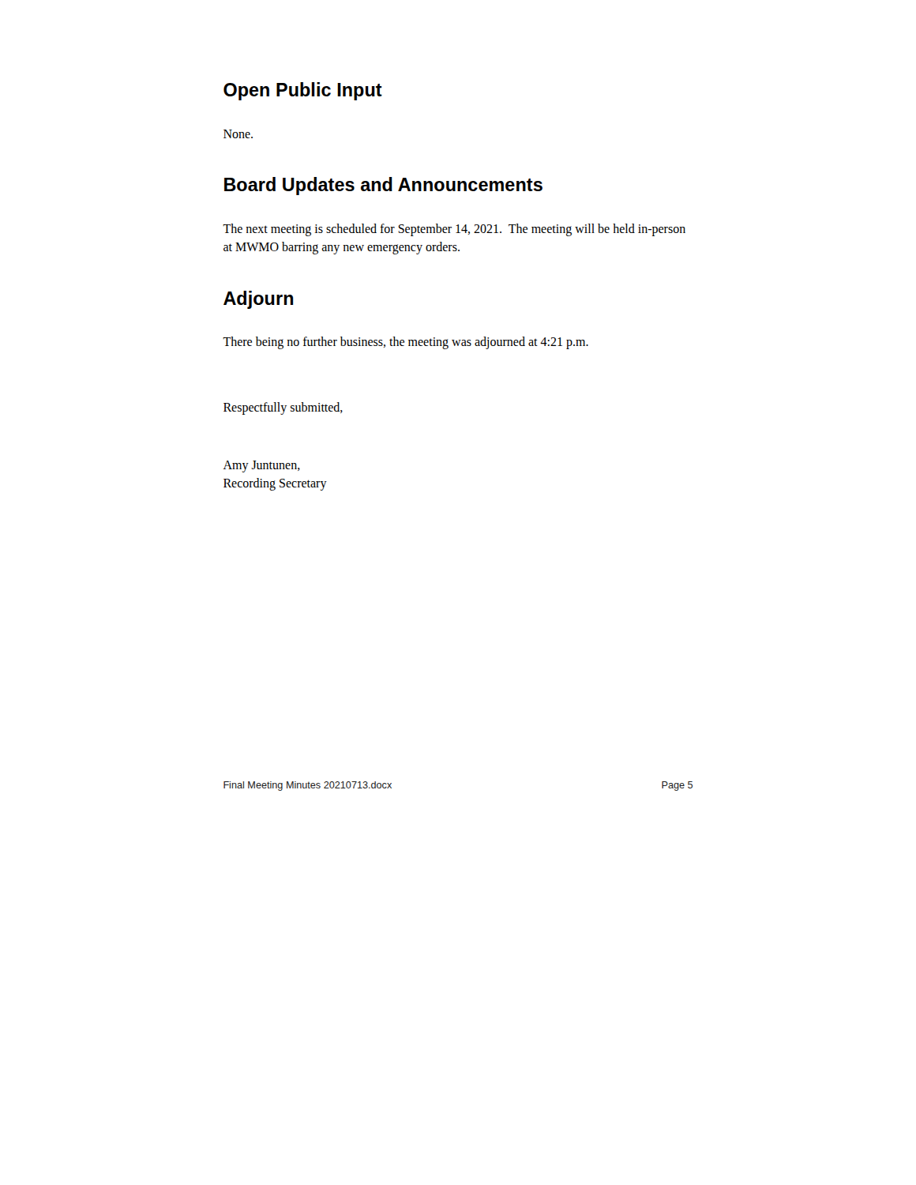Open Public Input
None.
Board Updates and Announcements
The next meeting is scheduled for September 14, 2021. The meeting will be held in-person at MWMO barring any new emergency orders.
Adjourn
There being no further business, the meeting was adjourned at 4:21 p.m.
Respectfully submitted,
Amy Juntunen,
Recording Secretary
Final Meeting Minutes 20210713.docx Page 5